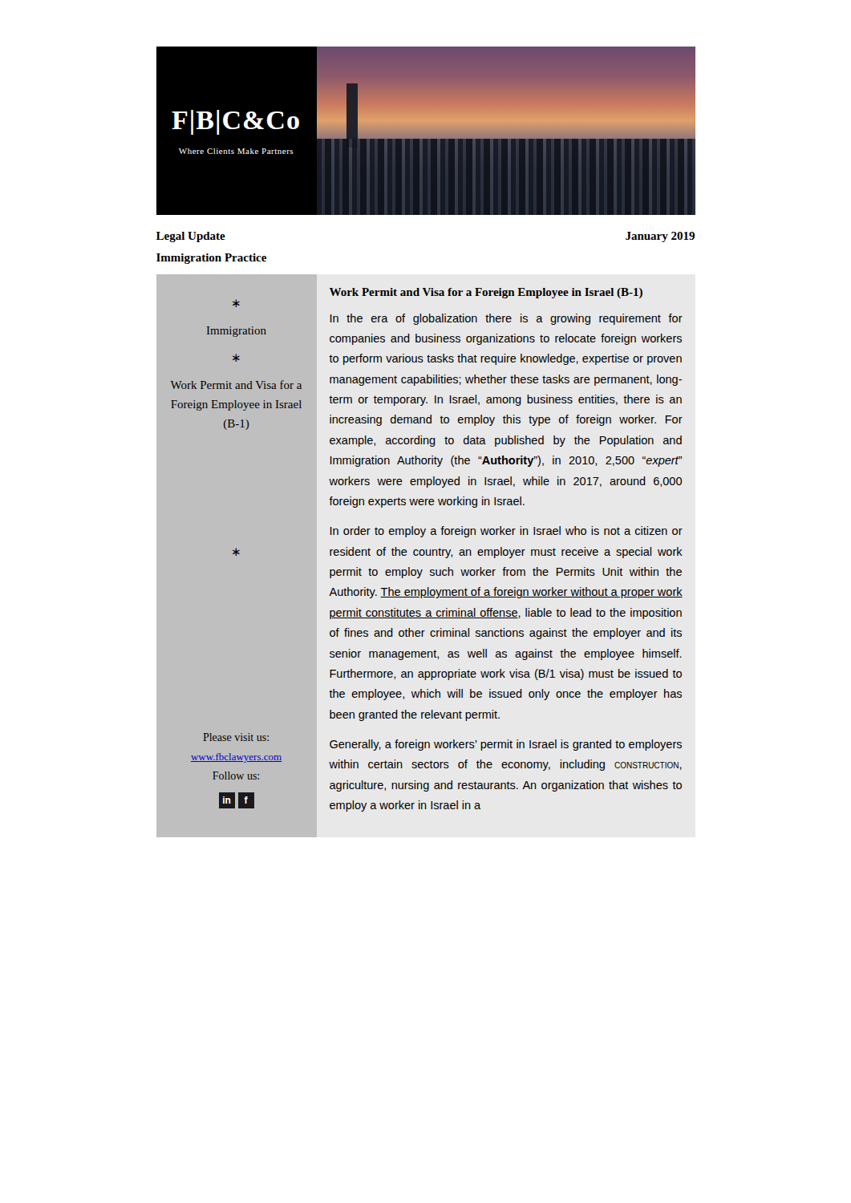F|B|C&Co
Where Clients Make Partners
Legal Update January 2019
Immigration Practice
| ∗ Immigration ∗ Work Permit and Visa for a Foreign Employee in Israel (B-1) ∗ | Work Permit and Visa for a Foreign Employee in Israel (B-1) In the era of globalization there is a growing requirement for companies and business organizations to relocate foreign workers to perform various tasks that require knowledge, expertise or proven management capabilities; whether these tasks are permanent, long-term or temporary. In Israel, among business entities, there is an increasing demand to employ this type of foreign worker. For example, according to data published by the Population and Immigration Authority (the “ Authority ”), in 2010, 2,500 “ expert ” workers were employed in Israel, while in 2017, around 6,000 foreign experts were working in Israel. In order to employ a foreign worker in Israel who is not a citizen or resident of the country, an employer must receive a special work permit to employ such worker from the Permits Unit within the Authority. The employment of a foreign worker without a proper work permit constitutes a criminal offense , liable to lead to the imposition of fines and other criminal sanctions against the employer and its senior management, as well as against the employee himself. Furthermore, an appropriate work visa (B/1 visa) must be issued to the employee, which will be issued only once the employer has been granted the relevant permit. Generally, a foreign workers’ permit in Israel is granted to employers within certain sectors of the economy, including construction , agriculture, nursing and restaurants. An organization that wishes to employ a worker in Israel in a |
| Please visit us: www.fbclawyers.com Follow us: in f |